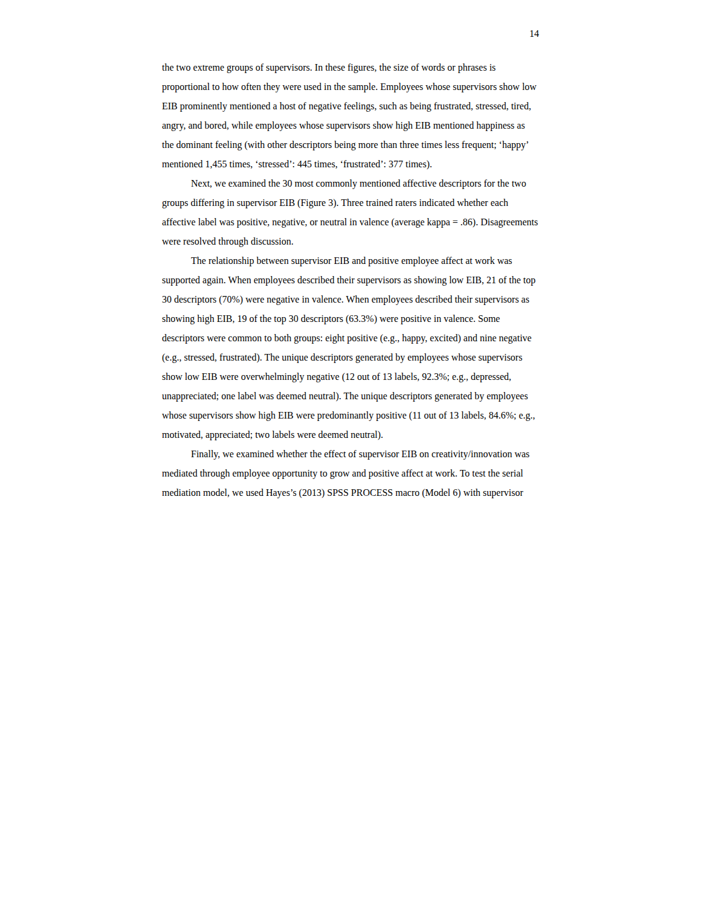14
the two extreme groups of supervisors. In these figures, the size of words or phrases is proportional to how often they were used in the sample. Employees whose supervisors show low EIB prominently mentioned a host of negative feelings, such as being frustrated, stressed, tired, angry, and bored, while employees whose supervisors show high EIB mentioned happiness as the dominant feeling (with other descriptors being more than three times less frequent; ‘happy’ mentioned 1,455 times, ‘stressed’: 445 times, ‘frustrated’: 377 times).
Next, we examined the 30 most commonly mentioned affective descriptors for the two groups differing in supervisor EIB (Figure 3). Three trained raters indicated whether each affective label was positive, negative, or neutral in valence (average kappa = .86). Disagreements were resolved through discussion.
The relationship between supervisor EIB and positive employee affect at work was supported again. When employees described their supervisors as showing low EIB, 21 of the top 30 descriptors (70%) were negative in valence. When employees described their supervisors as showing high EIB, 19 of the top 30 descriptors (63.3%) were positive in valence. Some descriptors were common to both groups: eight positive (e.g., happy, excited) and nine negative (e.g., stressed, frustrated). The unique descriptors generated by employees whose supervisors show low EIB were overwhelmingly negative (12 out of 13 labels, 92.3%; e.g., depressed, unappreciated; one label was deemed neutral). The unique descriptors generated by employees whose supervisors show high EIB were predominantly positive (11 out of 13 labels, 84.6%; e.g., motivated, appreciated; two labels were deemed neutral).
Finally, we examined whether the effect of supervisor EIB on creativity/innovation was mediated through employee opportunity to grow and positive affect at work. To test the serial mediation model, we used Hayes’s (2013) SPSS PROCESS macro (Model 6) with supervisor